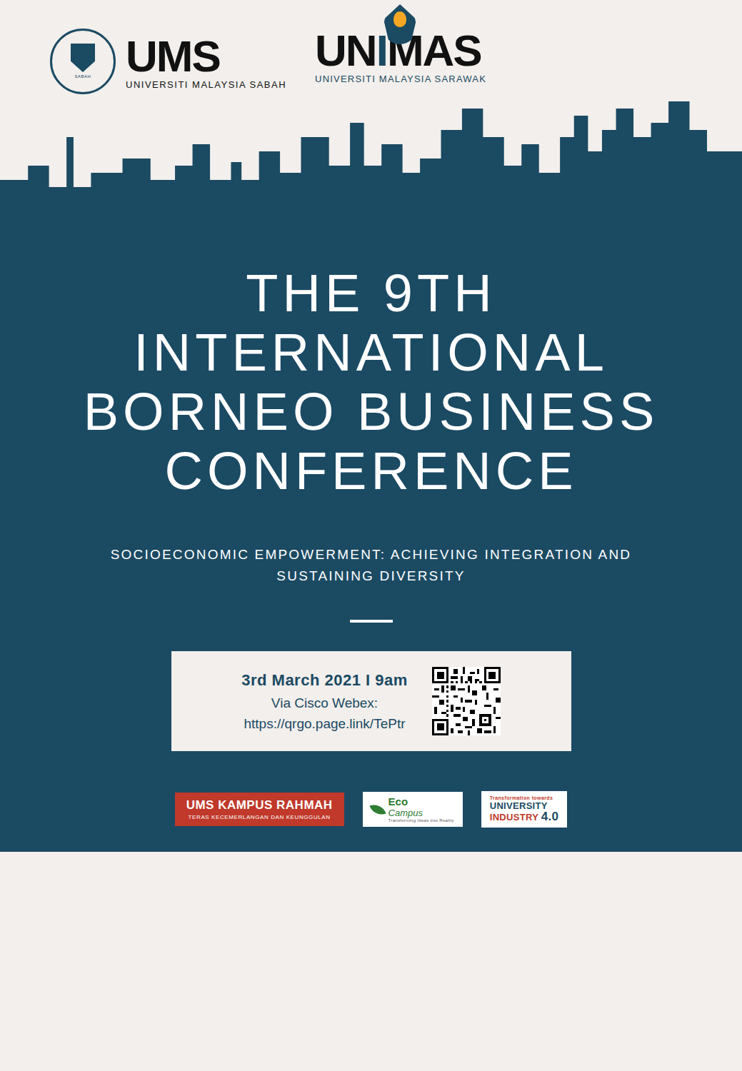SABAH
UMS
UNIVERSITI MALAYSIA SABAH
UNIMAS
UNIVERSITI MALAYSIA SARAWAK
The 9th International Borneo Business Conference
Socioeconomic Empowerment: Achieving Integration and Sustaining Diversity
3rd March 2021 I 9am
Via Cisco Webex:
https://qrgo.page.link/TePtr
UMS KAMPUS RAHMAH
TERAS KECEMERLANGAN DAN KEUNGGULAN
Eco
Campus
Transforming Ideas into Reality
Transformation towards
UNIVERSITY
INDUSTRY 4.0